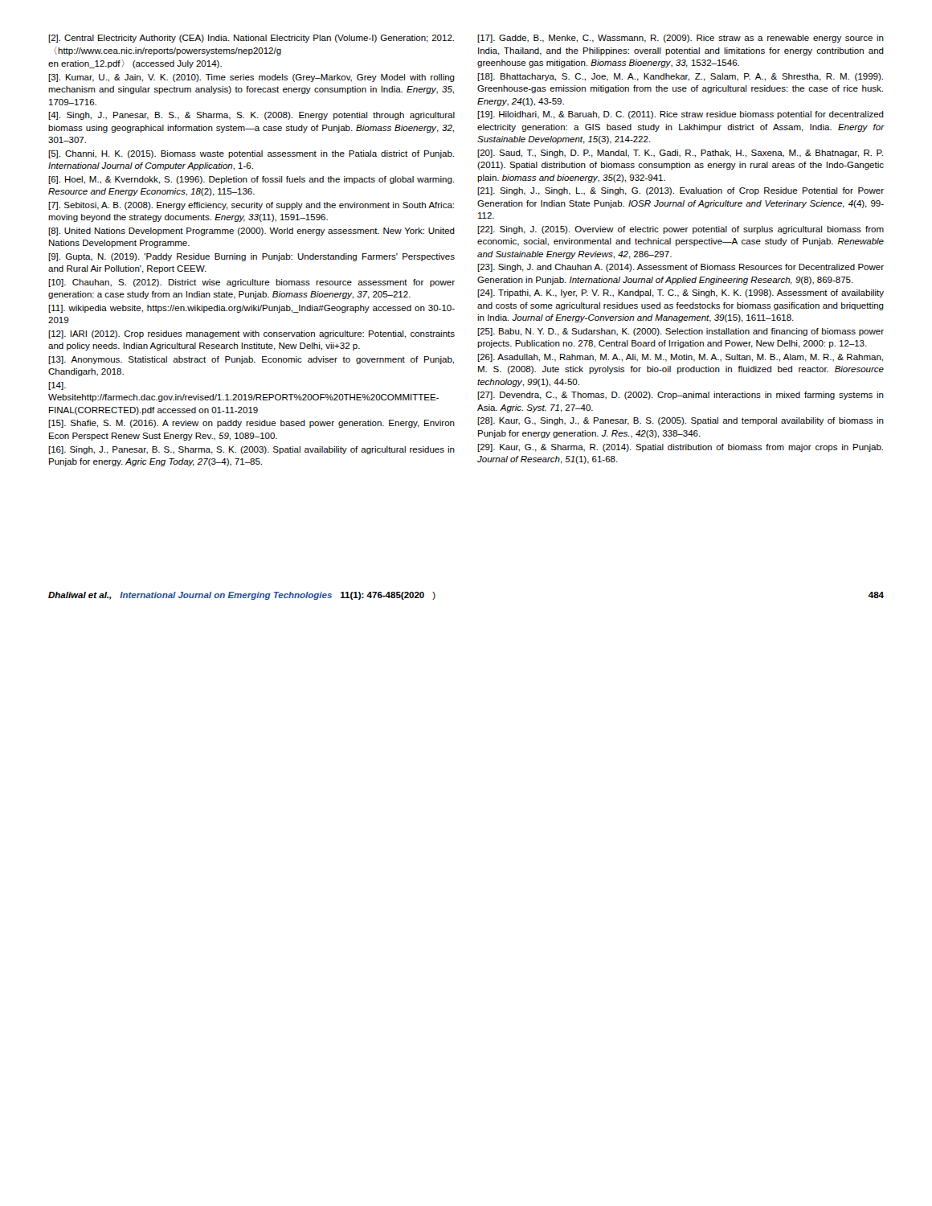[2]. Central Electricity Authority (CEA) India. National Electricity Plan (Volume-I) Generation; 2012. 〈http://www.cea.nic.in/reports/powersystems/nep2012/g
en eration_12.pdf〉 (accessed July 2014).
[3]. Kumar, U., & Jain, V. K. (2010). Time series models (Grey–Markov, Grey Model with rolling mechanism and singular spectrum analysis) to forecast energy consumption in India. Energy, 35, 1709–1716.
[4]. Singh, J., Panesar, B. S., & Sharma, S. K. (2008). Energy potential through agricultural biomass using geographical information system—a case study of Punjab. Biomass Bioenergy, 32, 301–307.
[5]. Channi, H. K. (2015). Biomass waste potential assessment in the Patiala district of Punjab. International Journal of Computer Application, 1-6.
[6]. Hoel, M., & Kverndokk, S. (1996). Depletion of fossil fuels and the impacts of global warming. Resource and Energy Economics, 18(2), 115–136.
[7]. Sebitosi, A. B. (2008). Energy efficiency, security of supply and the environment in South Africa: moving beyond the strategy documents. Energy, 33(11), 1591–1596.
[8]. United Nations Development Programme (2000). World energy assessment. New York: United Nations Development Programme.
[9]. Gupta, N. (2019). 'Paddy Residue Burning in Punjab: Understanding Farmers' Perspectives and Rural Air Pollution', Report CEEW.
[10]. Chauhan, S. (2012). District wise agriculture biomass resource assessment for power generation: a case study from an Indian state, Punjab. Biomass Bioenergy, 37, 205–212.
[11]. wikipedia website, https://en.wikipedia.org/wiki/Punjab,_India#Geography accessed on 30-10-2019
[12]. IARI (2012). Crop residues management with conservation agriculture: Potential, constraints and policy needs. Indian Agricultural Research Institute, New Delhi, vii+32 p.
[13]. Anonymous. Statistical abstract of Punjab. Economic adviser to government of Punjab, Chandigarh, 2018.
[14]. Websitehttp://farmech.dac.gov.in/revised/1.1.2019/REPORT%20OF%20THE%20COMMITTEE-FINAL(CORRECTED).pdf accessed on 01-11-2019
[15]. Shafie, S. M. (2016). A review on paddy residue based power generation. Energy, Environ Econ Perspect Renew Sust Energy Rev., 59, 1089–100.
[16]. Singh, J., Panesar, B. S., Sharma, S. K. (2003). Spatial availability of agricultural residues in Punjab for energy. Agric Eng Today, 27(3–4), 71–85.
[17]. Gadde, B., Menke, C., Wassmann, R. (2009). Rice straw as a renewable energy source in India, Thailand, and the Philippines: overall potential and limitations for energy contribution and greenhouse gas mitigation. Biomass Bioenergy, 33, 1532–1546.
[18]. Bhattacharya, S. C., Joe, M. A., Kandhekar, Z., Salam, P. A., & Shrestha, R. M. (1999). Greenhouse-gas emission mitigation from the use of agricultural residues: the case of rice husk. Energy, 24(1), 43-59.
[19]. Hiloidhari, M., & Baruah, D. C. (2011). Rice straw residue biomass potential for decentralized electricity generation: a GIS based study in Lakhimpur district of Assam, India. Energy for Sustainable Development, 15(3), 214-222.
[20]. Saud, T., Singh, D. P., Mandal, T. K., Gadi, R., Pathak, H., Saxena, M., & Bhatnagar, R. P. (2011). Spatial distribution of biomass consumption as energy in rural areas of the Indo-Gangetic plain. biomass and bioenergy, 35(2), 932-941.
[21]. Singh, J., Singh, L., & Singh, G. (2013). Evaluation of Crop Residue Potential for Power Generation for Indian State Punjab. IOSR Journal of Agriculture and Veterinary Science, 4(4), 99-112.
[22]. Singh, J. (2015). Overview of electric power potential of surplus agricultural biomass from economic, social, environmental and technical perspective—A case study of Punjab. Renewable and Sustainable Energy Reviews, 42, 286–297.
[23]. Singh, J. and Chauhan A. (2014). Assessment of Biomass Resources for Decentralized Power Generation in Punjab. International Journal of Applied Engineering Research, 9(8), 869-875.
[24]. Tripathi, A. K., Iyer, P. V. R., Kandpal, T. C., & Singh, K. K. (1998). Assessment of availability and costs of some agricultural residues used as feedstocks for biomass gasification and briquetting in India. Journal of Energy-Conversion and Management, 39(15), 1611–1618.
[25]. Babu, N. Y. D., & Sudarshan, K. (2000). Selection installation and financing of biomass power projects. Publication no. 278, Central Board of Irrigation and Power, New Delhi, 2000: p. 12–13.
[26]. Asadullah, M., Rahman, M. A., Ali, M. M., Motin, M. A., Sultan, M. B., Alam, M. R., & Rahman, M. S. (2008). Jute stick pyrolysis for bio-oil production in fluidized bed reactor. Bioresource technology, 99(1), 44-50.
[27]. Devendra, C., & Thomas, D. (2002). Crop–animal interactions in mixed farming systems in Asia. Agric. Syst. 71, 27–40.
[28]. Kaur, G., Singh, J., & Panesar, B. S. (2005). Spatial and temporal availability of biomass in Punjab for energy generation. J. Res., 42(3), 338–346.
[29]. Kaur, G., & Sharma, R. (2014). Spatial distribution of biomass from major crops in Punjab. Journal of Research, 51(1), 61-68.
Dhaliwal et al., International Journal on Emerging Technologies 11(1): 476-485(2020) 484